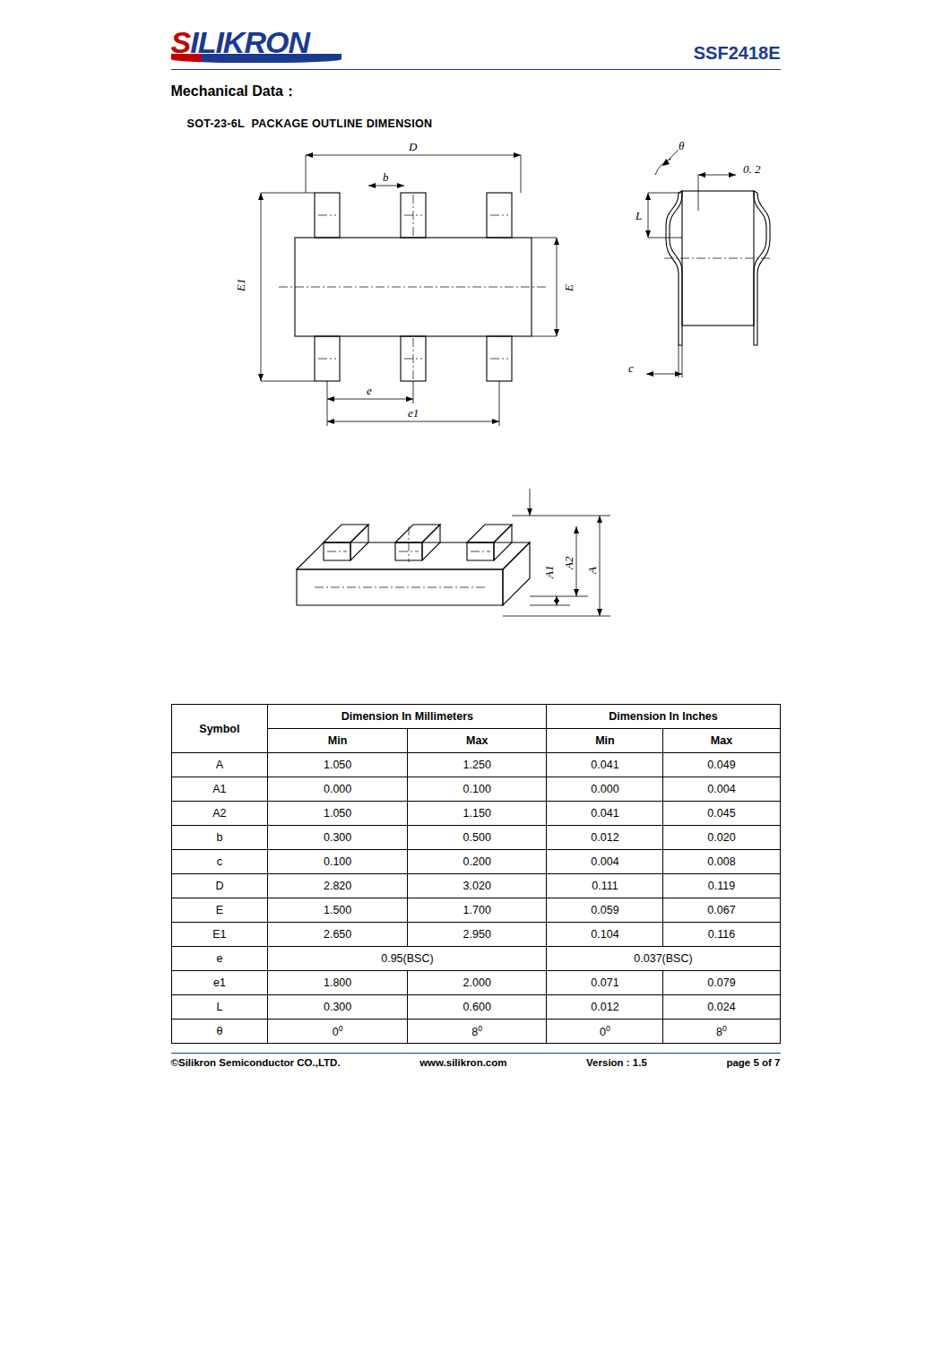SILIKRON
SSF2418E
Mechanical Data：
SOT-23-6L PACKAGE OUTLINE DIMENSION
D b E1 E e e1 θ 0. 2 L c A1 A2 A
| Symbol | Dimension In Millimeters | Dimension In Inches |
| --- | --- | --- |
| Min | Max | Min | Max |
| A | 1.050 | 1.250 | 0.041 | 0.049 |
| A1 | 0.000 | 0.100 | 0.000 | 0.004 |
| A2 | 1.050 | 1.150 | 0.041 | 0.045 |
| b | 0.300 | 0.500 | 0.012 | 0.020 |
| c | 0.100 | 0.200 | 0.004 | 0.008 |
| D | 2.820 | 3.020 | 0.111 | 0.119 |
| E | 1.500 | 1.700 | 0.059 | 0.067 |
| E1 | 2.650 | 2.950 | 0.104 | 0.116 |
| e | 0.95(BSC) | 0.037(BSC) |
| e1 | 1.800 | 2.000 | 0.071 | 0.079 |
| L | 0.300 | 0.600 | 0.012 | 0.024 |
| θ | 0 0 | 8 0 | 0 0 | 8 0 |
©Silikron Semiconductor CO.,LTD. www.silikron.com Version : 1.5 page 5 of 7